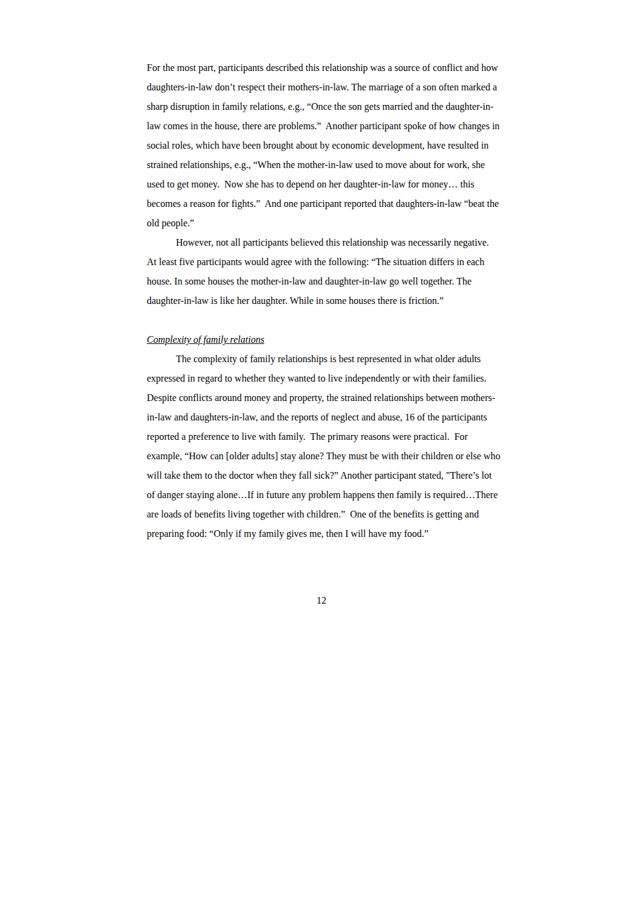For the most part, participants described this relationship was a source of conflict and how daughters-in-law don’t respect their mothers-in-law. The marriage of a son often marked a sharp disruption in family relations, e.g., “Once the son gets married and the daughter-in-law comes in the house, there are problems.” Another participant spoke of how changes in social roles, which have been brought about by economic development, have resulted in strained relationships, e.g., “When the mother-in-law used to move about for work, she used to get money. Now she has to depend on her daughter-in-law for money… this becomes a reason for fights.” And one participant reported that daughters-in-law “beat the old people.”
However, not all participants believed this relationship was necessarily negative. At least five participants would agree with the following: “The situation differs in each house. In some houses the mother-in-law and daughter-in-law go well together. The daughter-in-law is like her daughter. While in some houses there is friction.”
Complexity of family relations
The complexity of family relationships is best represented in what older adults expressed in regard to whether they wanted to live independently or with their families. Despite conflicts around money and property, the strained relationships between mothers-in-law and daughters-in-law, and the reports of neglect and abuse, 16 of the participants reported a preference to live with family. The primary reasons were practical. For example, “How can [older adults] stay alone? They must be with their children or else who will take them to the doctor when they fall sick?” Another participant stated, "There’s lot of danger staying alone…If in future any problem happens then family is required…There are loads of benefits living together with children.” One of the benefits is getting and preparing food: “Only if my family gives me, then I will have my food.”
12